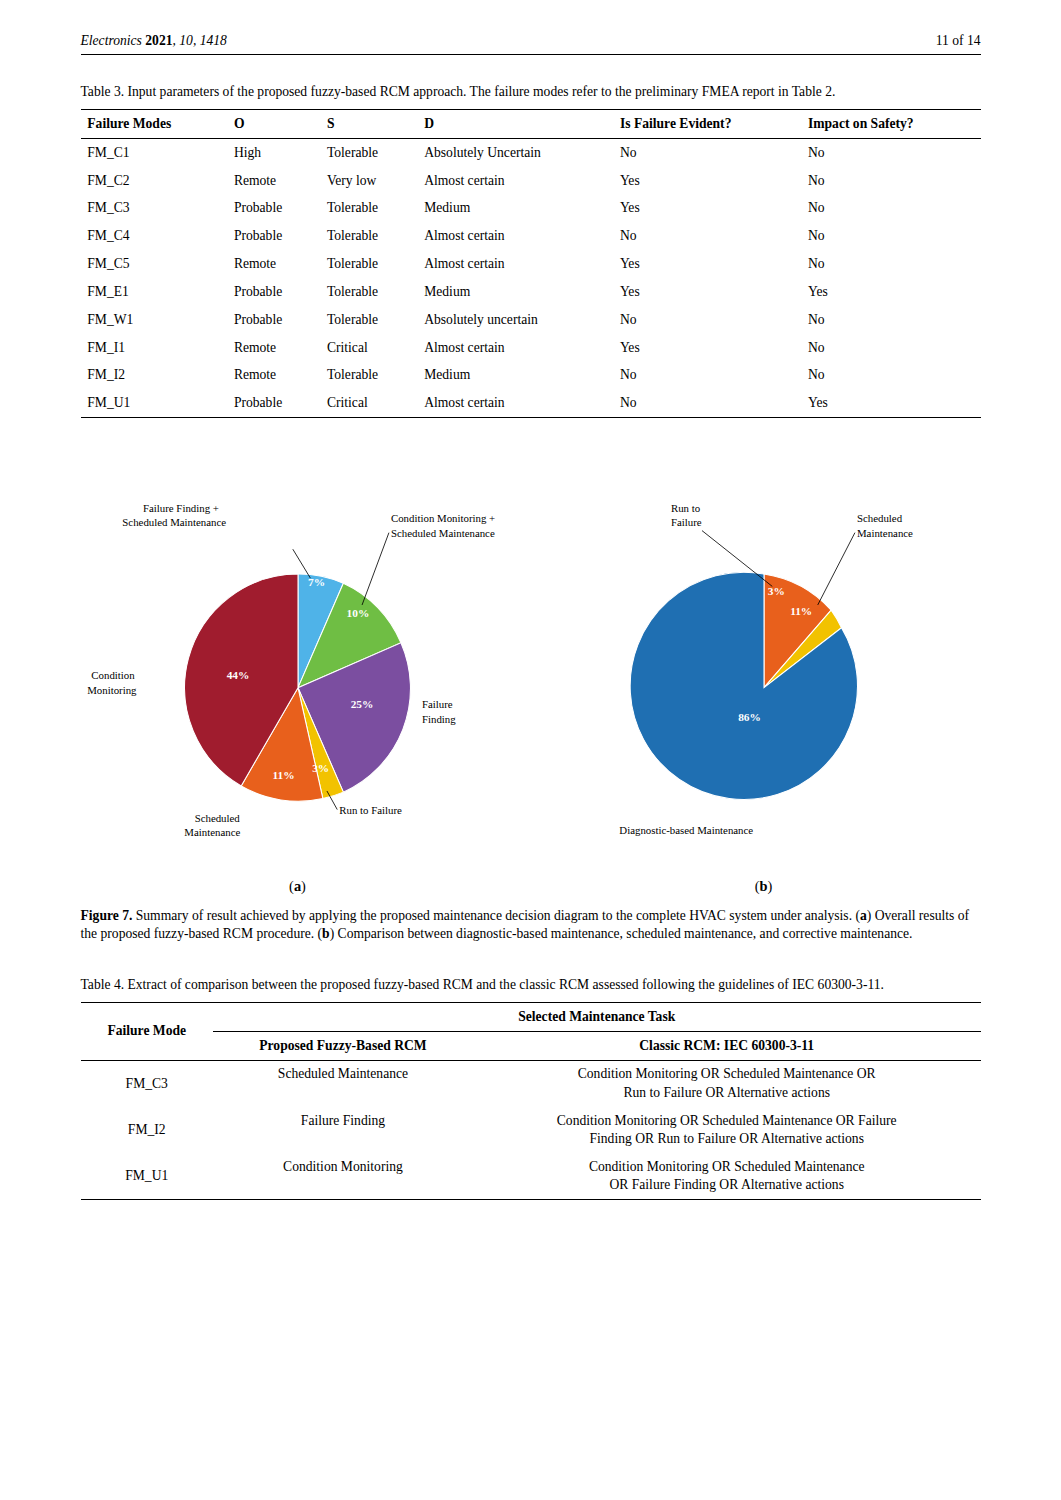Electronics 2021, 10, 1418
11 of 14
Table 3. Input parameters of the proposed fuzzy-based RCM approach. The failure modes refer to the preliminary FMEA report in Table 2.
| Failure Modes | O | S | D | Is Failure Evident? | Impact on Safety? |
| --- | --- | --- | --- | --- | --- |
| FM_C1 | High | Tolerable | Absolutely Uncertain | No | No |
| FM_C2 | Remote | Very low | Almost certain | Yes | No |
| FM_C3 | Probable | Tolerable | Medium | Yes | No |
| FM_C4 | Probable | Tolerable | Almost certain | No | No |
| FM_C5 | Remote | Tolerable | Almost certain | Yes | No |
| FM_E1 | Probable | Tolerable | Medium | Yes | Yes |
| FM_W1 | Probable | Tolerable | Absolutely uncertain | No | No |
| FM_I1 | Remote | Critical | Almost certain | Yes | No |
| FM_I2 | Remote | Tolerable | Medium | No | No |
| FM_U1 | Probable | Critical | Almost certain | No | Yes |
7% 10% 25% 3% 11% 44% Failure Finding + Scheduled Maintenance Condition Monitoring + Scheduled Maintenance Failure Finding Run to Failure Scheduled Maintenance Condition Monitoring
(a)
11% 3% 86% Run to Failure Scheduled Maintenance Diagnostic-based Maintenance
(b)
Figure 7. Summary of result achieved by applying the proposed maintenance decision diagram to the complete HVAC system under analysis. (a) Overall results of the proposed fuzzy-based RCM procedure. (b) Comparison between diagnostic-based maintenance, scheduled maintenance, and corrective maintenance.
Table 4. Extract of comparison between the proposed fuzzy-based RCM and the classic RCM assessed following the guidelines of IEC 60300-3-11.
| Failure Mode | Selected Maintenance Task |
| --- | --- |
| Proposed Fuzzy-Based RCM | Classic RCM: IEC 60300-3-11 |
| FM_C3 | Scheduled Maintenance | Condition Monitoring OR Scheduled Maintenance OR Run to Failure OR Alternative actions |
| FM_I2 | Failure Finding | Condition Monitoring OR Scheduled Maintenance OR Failure Finding OR Run to Failure OR Alternative actions |
| FM_U1 | Condition Monitoring | Condition Monitoring OR Scheduled Maintenance OR Failure Finding OR Alternative actions |